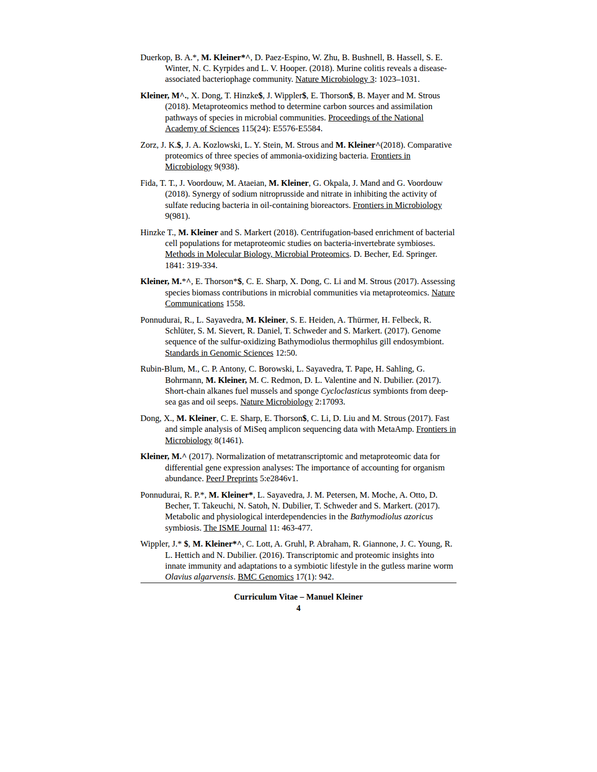Duerkop, B. A.*, M. Kleiner*^, D. Paez-Espino, W. Zhu, B. Bushnell, B. Hassell, S. E. Winter, N. C. Kyrpides and L. V. Hooper. (2018). Murine colitis reveals a disease-associated bacteriophage community. Nature Microbiology 3: 1023–1031.
Kleiner, M^., X. Dong, T. Hinzke$, J. Wippler$, E. Thorson$, B. Mayer and M. Strous (2018). Metaproteomics method to determine carbon sources and assimilation pathways of species in microbial communities. Proceedings of the National Academy of Sciences 115(24): E5576-E5584.
Zorz, J. K.$, J. A. Kozlowski, L. Y. Stein, M. Strous and M. Kleiner^(2018). Comparative proteomics of three species of ammonia-oxidizing bacteria. Frontiers in Microbiology 9(938).
Fida, T. T., J. Voordouw, M. Ataeian, M. Kleiner, G. Okpala, J. Mand and G. Voordouw (2018). Synergy of sodium nitroprusside and nitrate in inhibiting the activity of sulfate reducing bacteria in oil-containing bioreactors. Frontiers in Microbiology 9(981).
Hinzke T., M. Kleiner and S. Markert (2018). Centrifugation-based enrichment of bacterial cell populations for metaproteomic studies on bacteria-invertebrate symbioses. Methods in Molecular Biology, Microbial Proteomics. D. Becher, Ed. Springer. 1841: 319-334.
Kleiner, M.*^, E. Thorson*$, C. E. Sharp, X. Dong, C. Li and M. Strous (2017). Assessing species biomass contributions in microbial communities via metaproteomics. Nature Communications 1558.
Ponnudurai, R., L. Sayavedra, M. Kleiner, S. E. Heiden, A. Thürmer, H. Felbeck, R. Schlüter, S. M. Sievert, R. Daniel, T. Schweder and S. Markert. (2017). Genome sequence of the sulfur-oxidizing Bathymodiolus thermophilus gill endosymbiont. Standards in Genomic Sciences 12:50.
Rubin-Blum, M., C. P. Antony, C. Borowski, L. Sayavedra, T. Pape, H. Sahling, G. Bohrmann, M. Kleiner, M. C. Redmon, D. L. Valentine and N. Dubilier. (2017). Short-chain alkanes fuel mussels and sponge Cycloclasticus symbionts from deep-sea gas and oil seeps. Nature Microbiology 2:17093.
Dong, X., M. Kleiner, C. E. Sharp, E. Thorson$, C. Li, D. Liu and M. Strous (2017). Fast and simple analysis of MiSeq amplicon sequencing data with MetaAmp. Frontiers in Microbiology 8(1461).
Kleiner, M.^ (2017). Normalization of metatranscriptomic and metaproteomic data for differential gene expression analyses: The importance of accounting for organism abundance. PeerJ Preprints 5:e2846v1.
Ponnudurai, R. P.*, M. Kleiner*, L. Sayavedra, J. M. Petersen, M. Moche, A. Otto, D. Becher, T. Takeuchi, N. Satoh, N. Dubilier, T. Schweder and S. Markert. (2017). Metabolic and physiological interdependencies in the Bathymodiolus azoricus symbiosis. The ISME Journal 11: 463-477.
Wippler, J.* $, M. Kleiner*^, C. Lott, A. Gruhl, P. Abraham, R. Giannone, J. C. Young, R. L. Hettich and N. Dubilier. (2016). Transcriptomic and proteomic insights into innate immunity and adaptations to a symbiotic lifestyle in the gutless marine worm Olavius algarvensis. BMC Genomics 17(1): 942.
Curriculum Vitae – Manuel Kleiner
4